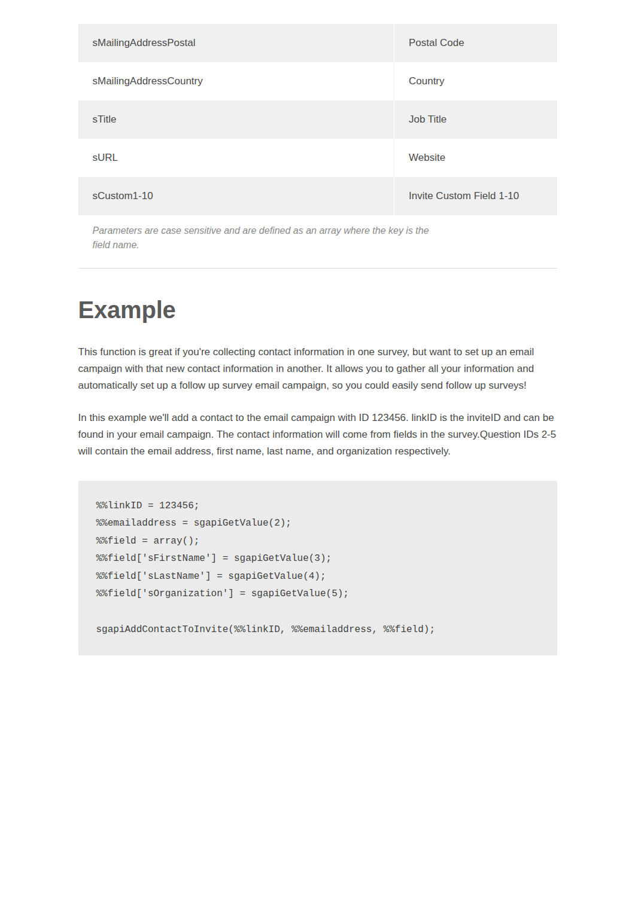| sMailingAddressPostal | Postal Code |
| sMailingAddressCountry | Country |
| sTitle | Job Title |
| sURL | Website |
| sCustom1-10 | Invite Custom Field 1-10 |
Parameters are case sensitive and are defined as an array where the key is the field name.
Example
This function is great if you're collecting contact information in one survey, but want to set up an email campaign with that new contact information in another. It allows you to gather all your information and automatically set up a follow up survey email campaign, so you could easily send follow up surveys!
In this example we'll add a contact to the email campaign with ID 123456. linkID is the inviteID and can be found in your email campaign. The contact information will come from fields in the survey.Question IDs 2-5 will contain the email address, first name, last name, and organization respectively.
%%linkID = 123456;
%%emailaddress = sgapiGetValue(2);
%%field = array();
%%field['sFirstName'] = sgapiGetValue(3);
%%field['sLastName'] = sgapiGetValue(4);
%%field['sOrganization'] = sgapiGetValue(5);

sgapiAddContactToInvite(%%linkID, %%emailaddress, %%field);